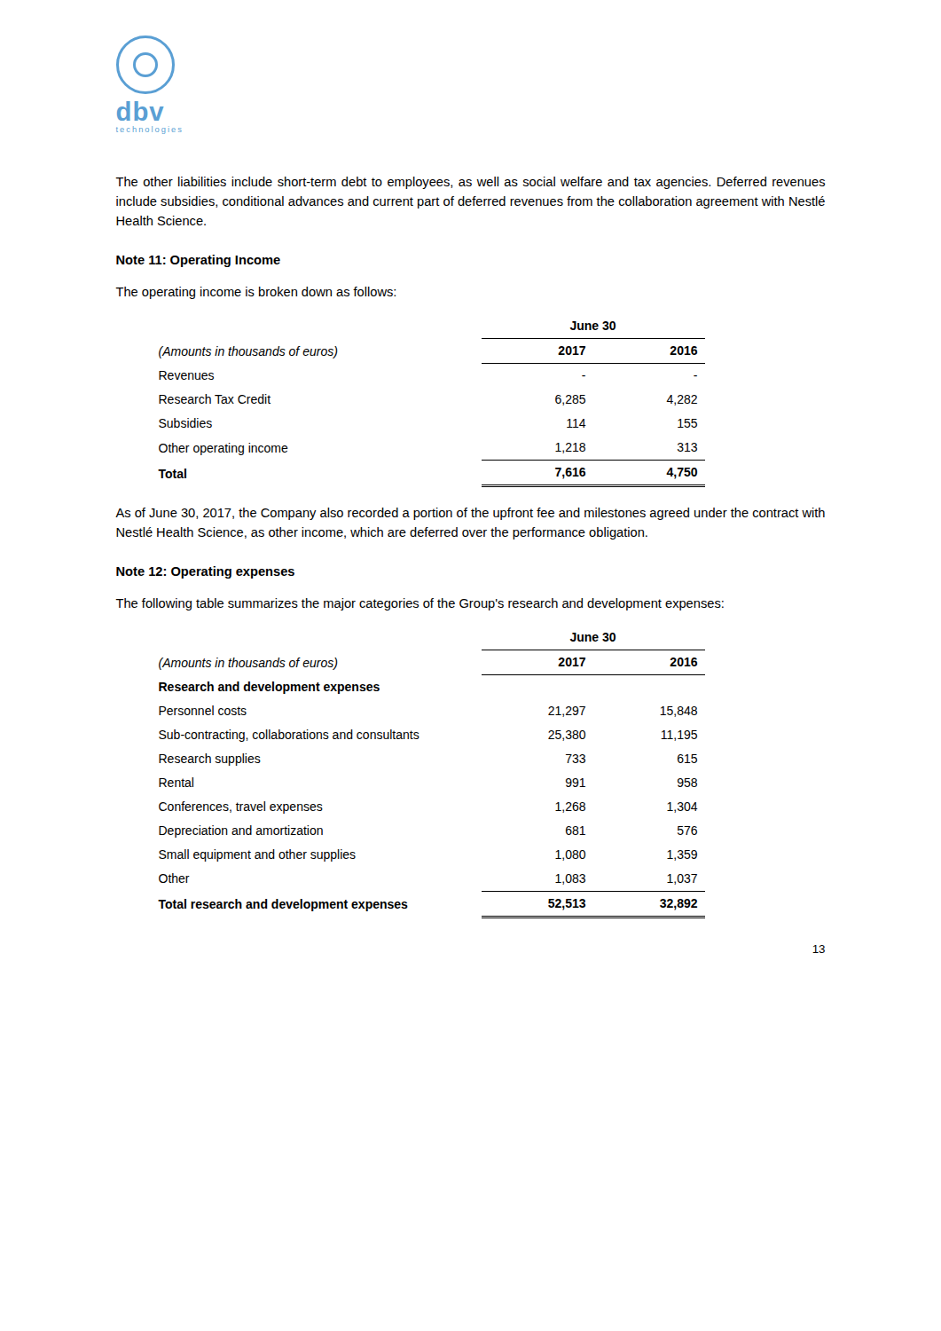dbv
technologies
The other liabilities include short-term debt to employees, as well as social welfare and tax agencies. Deferred revenues include subsidies, conditional advances and current part of deferred revenues from the collaboration agreement with Nestlé Health Science.
Note 11: Operating Income
The operating income is broken down as follows:
| | June 30 |
| (Amounts in thousands of euros) | 2017 | 2016 |
| Revenues | - | - |
| Research Tax Credit | 6,285 | 4,282 |
| Subsidies | 114 | 155 |
| Other operating income | 1,218 | 313 |
| Total | 7,616 | 4,750 |
As of June 30, 2017, the Company also recorded a portion of the upfront fee and milestones agreed under the contract with Nestlé Health Science, as other income, which are deferred over the performance obligation.
Note 12: Operating expenses
The following table summarizes the major categories of the Group's research and development expenses:
| | June 30 |
| (Amounts in thousands of euros) | 2017 | 2016 |
| Research and development expenses | | |
| Personnel costs | 21,297 | 15,848 |
| Sub-contracting, collaborations and consultants | 25,380 | 11,195 |
| Research supplies | 733 | 615 |
| Rental | 991 | 958 |
| Conferences, travel expenses | 1,268 | 1,304 |
| Depreciation and amortization | 681 | 576 |
| Small equipment and other supplies | 1,080 | 1,359 |
| Other | 1,083 | 1,037 |
| Total research and development expenses | 52,513 | 32,892 |
13